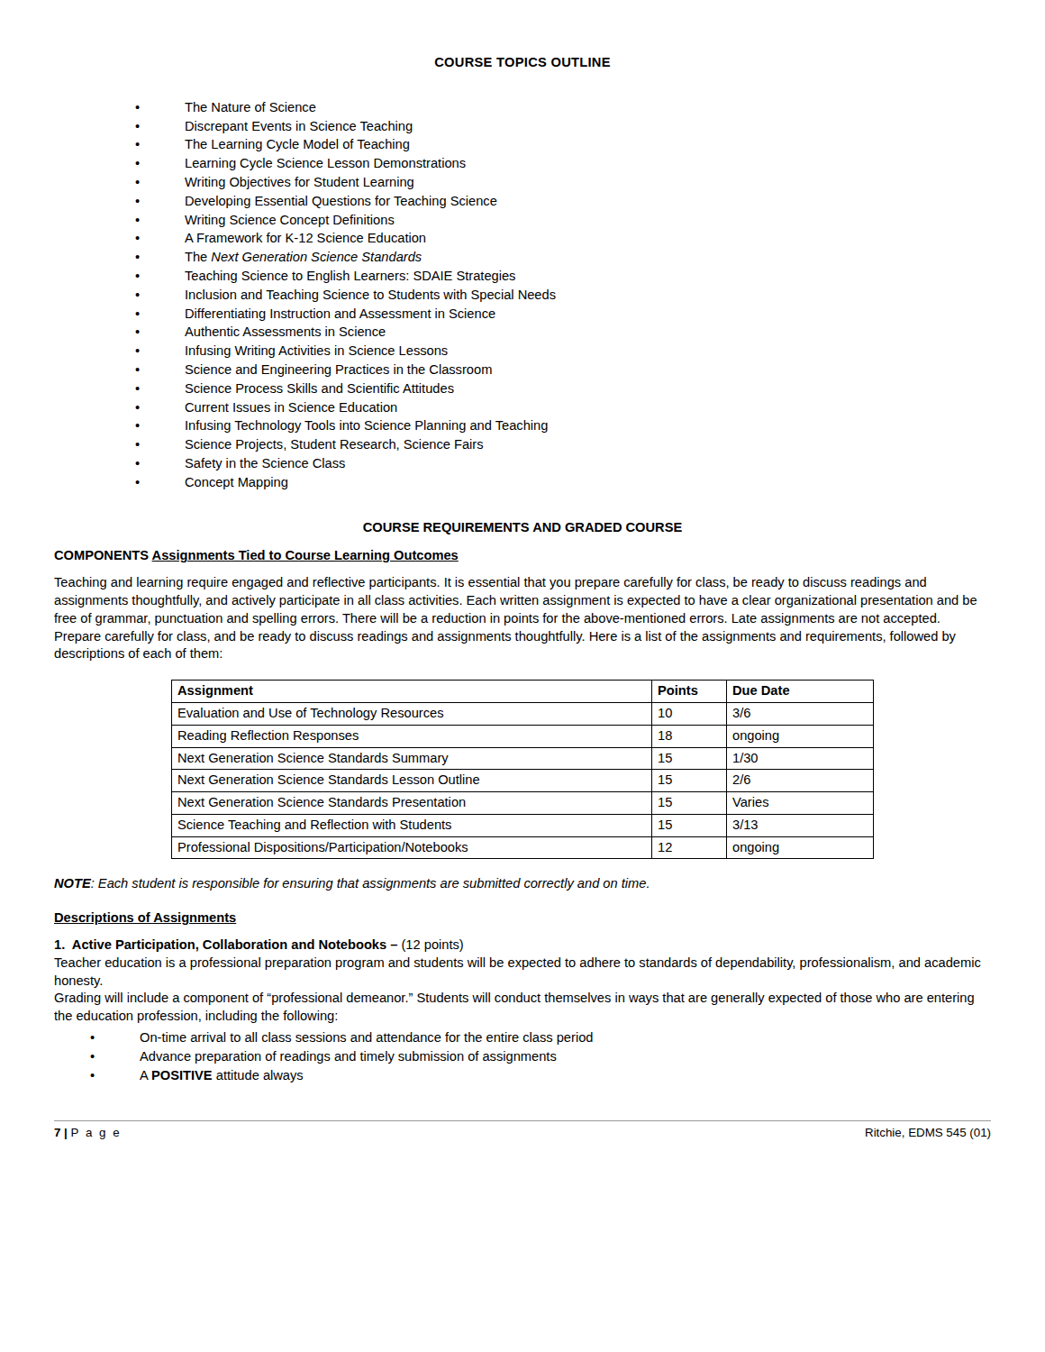COURSE TOPICS OUTLINE
The Nature of Science
Discrepant Events in Science Teaching
The Learning Cycle Model of Teaching
Learning Cycle Science Lesson Demonstrations
Writing Objectives for Student Learning
Developing Essential Questions for Teaching Science
Writing Science Concept Definitions
A Framework for K-12 Science Education
The Next Generation Science Standards
Teaching Science to English Learners: SDAIE Strategies
Inclusion and Teaching Science to Students with Special Needs
Differentiating Instruction and Assessment in Science
Authentic Assessments in Science
Infusing Writing Activities in Science Lessons
Science and Engineering Practices in the Classroom
Science Process Skills and Scientific Attitudes
Current Issues in Science Education
Infusing Technology Tools into Science Planning and Teaching
Science Projects, Student Research, Science Fairs
Safety in the Science Class
Concept Mapping
COURSE REQUIREMENTS AND GRADED COURSE
COMPONENTS Assignments Tied to Course Learning Outcomes
Teaching and learning require engaged and reflective participants. It is essential that you prepare carefully for class, be ready to discuss readings and assignments thoughtfully, and actively participate in all class activities. Each written assignment is expected to have a clear organizational presentation and be free of grammar, punctuation and spelling errors. There will be a reduction in points for the above-mentioned errors. Late assignments are not accepted. Prepare carefully for class, and be ready to discuss readings and assignments thoughtfully. Here is a list of the assignments and requirements, followed by descriptions of each of them:
| Assignment | Points | Due Date |
| --- | --- | --- |
| Evaluation and Use of Technology Resources | 10 | 3/6 |
| Reading Reflection Responses | 18 | ongoing |
| Next Generation Science Standards Summary | 15 | 1/30 |
| Next Generation Science Standards Lesson Outline | 15 | 2/6 |
| Next Generation Science Standards Presentation | 15 | Varies |
| Science Teaching and Reflection with Students | 15 | 3/13 |
| Professional Dispositions/Participation/Notebooks | 12 | ongoing |
NOTE: Each student is responsible for ensuring that assignments are submitted correctly and on time.
Descriptions of Assignments
1. Active Participation, Collaboration and Notebooks – (12 points)
Teacher education is a professional preparation program and students will be expected to adhere to standards of dependability, professionalism, and academic honesty.
Grading will include a component of “professional demeanor.” Students will conduct themselves in ways that are generally expected of those who are entering the education profession, including the following:
On-time arrival to all class sessions and attendance for the entire class period
Advance preparation of readings and timely submission of assignments
A POSITIVE attitude always
7 | P a g e
Ritchie, EDMS 545 (01)